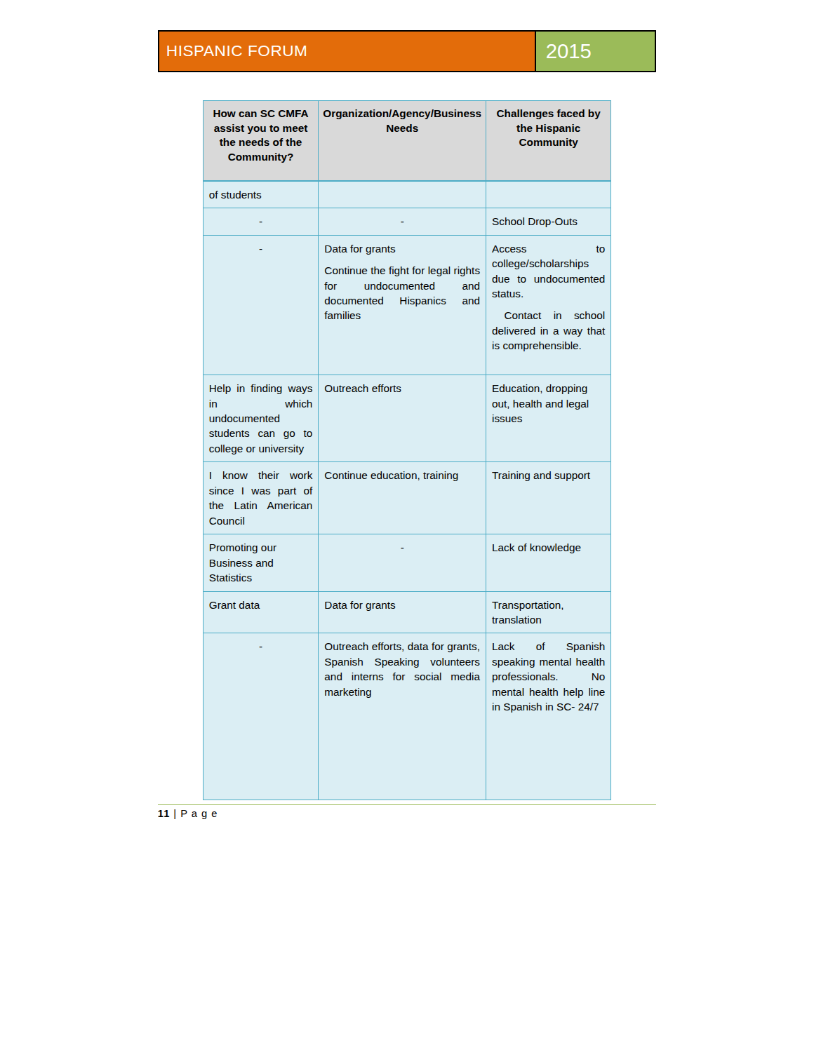HISPANIC FORUM
2015
| How can SC CMFA assist you to meet the needs of the Community? | Organization/Agency/Business Needs | Challenges faced by the Hispanic Community |
| --- | --- | --- |
| of students | | |
| - | - | School Drop-Outs |
| - | Data for grants Continue the fight for legal rights for undocumented and documented Hispanics and families | Access to college/scholarships due to undocumented status. Contact in school delivered in a way that is comprehensible. |
| Help in finding ways in which undocumented students can go to college or university | Outreach efforts | Education, dropping out, health and legal issues |
| I know their work since I was part of the Latin American Council | Continue education, training | Training and support |
| Promoting our Business and Statistics | - | Lack of knowledge |
| Grant data | Data for grants | Transportation, translation |
| - | Outreach efforts, data for grants, Spanish Speaking volunteers and interns for social media marketing | Lack of Spanish speaking mental health professionals. No mental health help line in Spanish in SC- 24/7 |
11 | P a g e